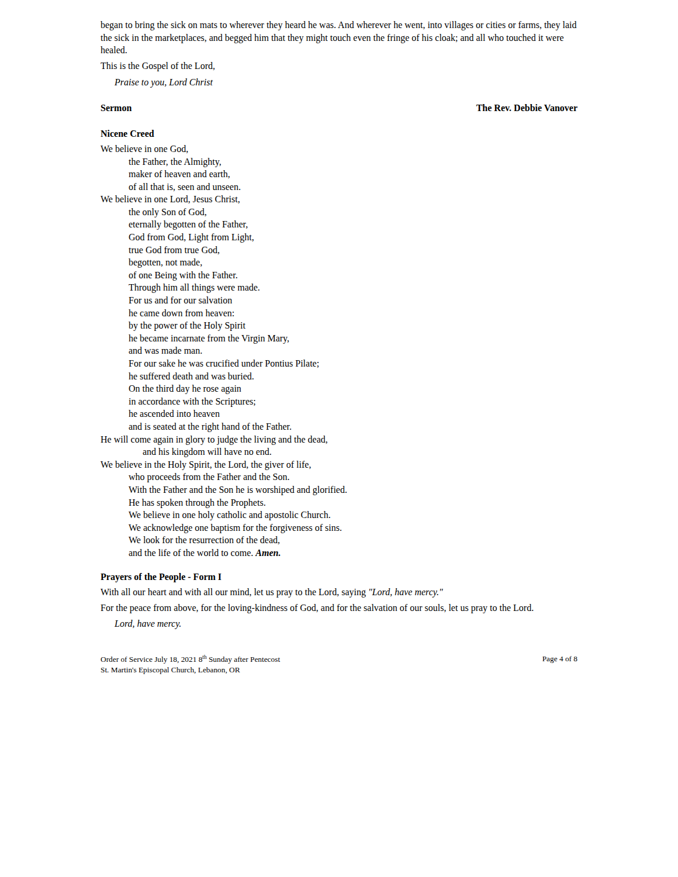began to bring the sick on mats to wherever they heard he was. And wherever he went, into villages or cities or farms, they laid the sick in the marketplaces, and begged him that they might touch even the fringe of his cloak; and all who touched it were healed.
This is the Gospel of the Lord,
Praise to you, Lord Christ
Sermon The Rev. Debbie Vanover
Nicene Creed
We believe in one God,
the Father, the Almighty,
maker of heaven and earth,
of all that is, seen and unseen.
We believe in one Lord, Jesus Christ,
the only Son of God,
eternally begotten of the Father,
God from God, Light from Light,
true God from true God,
begotten, not made,
of one Being with the Father.
Through him all things were made.
For us and for our salvation
he came down from heaven:
by the power of the Holy Spirit
he became incarnate from the Virgin Mary,
and was made man.
For our sake he was crucified under Pontius Pilate;
he suffered death and was buried.
On the third day he rose again
in accordance with the Scriptures;
he ascended into heaven
and is seated at the right hand of the Father.
He will come again in glory to judge the living and the dead,
and his kingdom will have no end.
We believe in the Holy Spirit, the Lord, the giver of life,
who proceeds from the Father and the Son.
With the Father and the Son he is worshiped and glorified.
He has spoken through the Prophets.
We believe in one holy catholic and apostolic Church.
We acknowledge one baptism for the forgiveness of sins.
We look for the resurrection of the dead,
and the life of the world to come. Amen.
Prayers of the People - Form I
With all our heart and with all our mind, let us pray to the Lord, saying "Lord, have mercy."
For the peace from above, for the loving-kindness of God, and for the salvation of our souls, let us pray to the Lord.
Lord, have mercy.
Order of Service July 18, 2021 8th Sunday after Pentecost
St. Martin's Episcopal Church, Lebanon, OR
Page 4 of 8